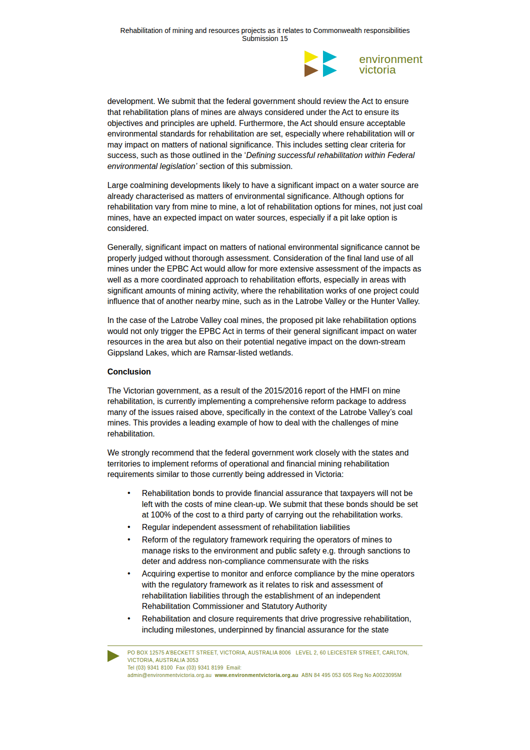Rehabilitation of mining and resources projects as it relates to Commonwealth responsibilities Submission 15
environment victoria
development. We submit that the federal government should review the Act to ensure that rehabilitation plans of mines are always considered under the Act to ensure its objectives and principles are upheld. Furthermore, the Act should ensure acceptable environmental standards for rehabilitation are set, especially where rehabilitation will or may impact on matters of national significance. This includes setting clear criteria for success, such as those outlined in the ‘Defining successful rehabilitation within Federal environmental legislation’ section of this submission.
Large coalmining developments likely to have a significant impact on a water source are already characterised as matters of environmental significance. Although options for rehabilitation vary from mine to mine, a lot of rehabilitation options for mines, not just coal mines, have an expected impact on water sources, especially if a pit lake option is considered.
Generally, significant impact on matters of national environmental significance cannot be properly judged without thorough assessment. Consideration of the final land use of all mines under the EPBC Act would allow for more extensive assessment of the impacts as well as a more coordinated approach to rehabilitation efforts, especially in areas with significant amounts of mining activity, where the rehabilitation works of one project could influence that of another nearby mine, such as in the Latrobe Valley or the Hunter Valley.
In the case of the Latrobe Valley coal mines, the proposed pit lake rehabilitation options would not only trigger the EPBC Act in terms of their general significant impact on water resources in the area but also on their potential negative impact on the down-stream Gippsland Lakes, which are Ramsar-listed wetlands.
Conclusion
The Victorian government, as a result of the 2015/2016 report of the HMFI on mine rehabilitation, is currently implementing a comprehensive reform package to address many of the issues raised above, specifically in the context of the Latrobe Valley’s coal mines. This provides a leading example of how to deal with the challenges of mine rehabilitation.
We strongly recommend that the federal government work closely with the states and territories to implement reforms of operational and financial mining rehabilitation requirements similar to those currently being addressed in Victoria:
Rehabilitation bonds to provide financial assurance that taxpayers will not be left with the costs of mine clean-up. We submit that these bonds should be set at 100% of the cost to a third party of carrying out the rehabilitation works.
Regular independent assessment of rehabilitation liabilities
Reform of the regulatory framework requiring the operators of mines to manage risks to the environment and public safety e.g. through sanctions to deter and address non-compliance commensurate with the risks
Acquiring expertise to monitor and enforce compliance by the mine operators with the regulatory framework as it relates to risk and assessment of rehabilitation liabilities through the establishment of an independent Rehabilitation Commissioner and Statutory Authority
Rehabilitation and closure requirements that drive progressive rehabilitation, including milestones, underpinned by financial assurance for the state
PO BOX 12575 A’BECKETT STREET, VICTORIA, AUSTRALIA 8006 LEVEL 2, 60 LEICESTER STREET, CARLTON, VICTORIA, AUSTRALIA 3053
Tel (03) 9341 8100 Fax (03) 9341 8199 Email: admin@environmentvictoria.org.au www.environmentvictoria.org.au ABN 84 495 053 605 Reg No A0023095M